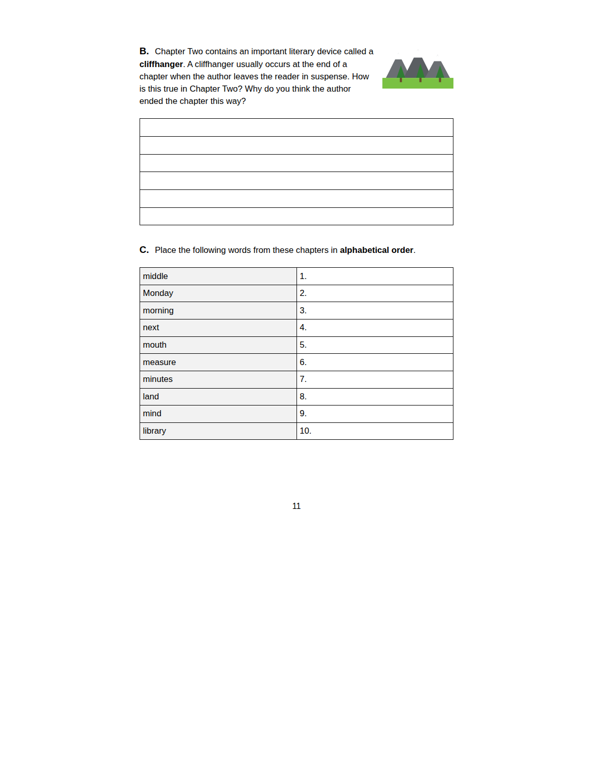B. Chapter Two contains an important literary device called a cliffhanger. A cliffhanger usually occurs at the end of a chapter when the author leaves the reader in suspense. How is this true in Chapter Two? Why do you think the author ended the chapter this way?
C. Place the following words from these chapters in alphabetical order.
| middle | 1. |
| Monday | 2. |
| morning | 3. |
| next | 4. |
| mouth | 5. |
| measure | 6. |
| minutes | 7. |
| land | 8. |
| mind | 9. |
| library | 10. |
11